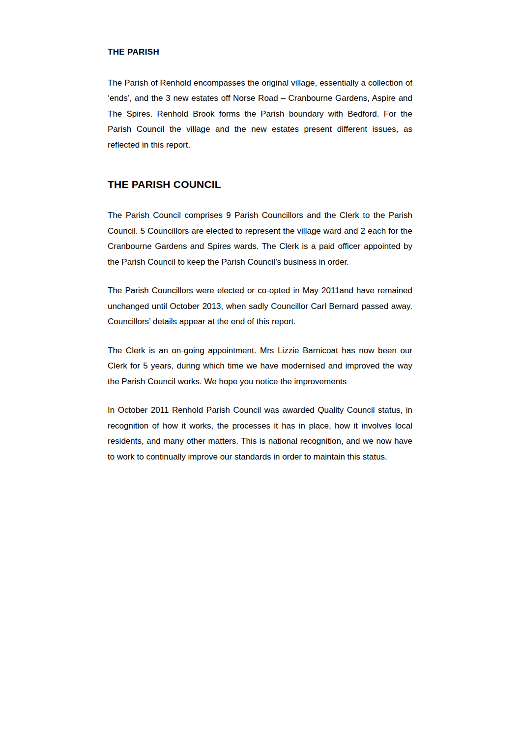THE PARISH
The Parish of Renhold encompasses the original village, essentially a collection of ‘ends’, and the 3 new estates off Norse Road – Cranbourne Gardens, Aspire and The Spires. Renhold Brook forms the Parish boundary with Bedford. For the Parish Council the village and the new estates present different issues, as reflected in this report.
THE PARISH COUNCIL
The Parish Council comprises 9 Parish Councillors and the Clerk to the Parish Council. 5 Councillors are elected to represent the village ward and 2 each for the Cranbourne Gardens and Spires wards. The Clerk is a paid officer appointed by the Parish Council to keep the Parish Council’s business in order.
The Parish Councillors were elected or co-opted in May 2011and have remained unchanged until October 2013, when sadly Councillor Carl Bernard passed away. Councillors’ details appear at the end of this report.
The Clerk is an on-going appointment. Mrs Lizzie Barnicoat has now been our Clerk for 5 years, during which time we have modernised and improved the way the Parish Council works. We hope you notice the improvements
In October 2011 Renhold Parish Council was awarded Quality Council status, in recognition of how it works, the processes it has in place, how it involves local residents, and many other matters. This is national recognition, and we now have to work to continually improve our standards in order to maintain this status.